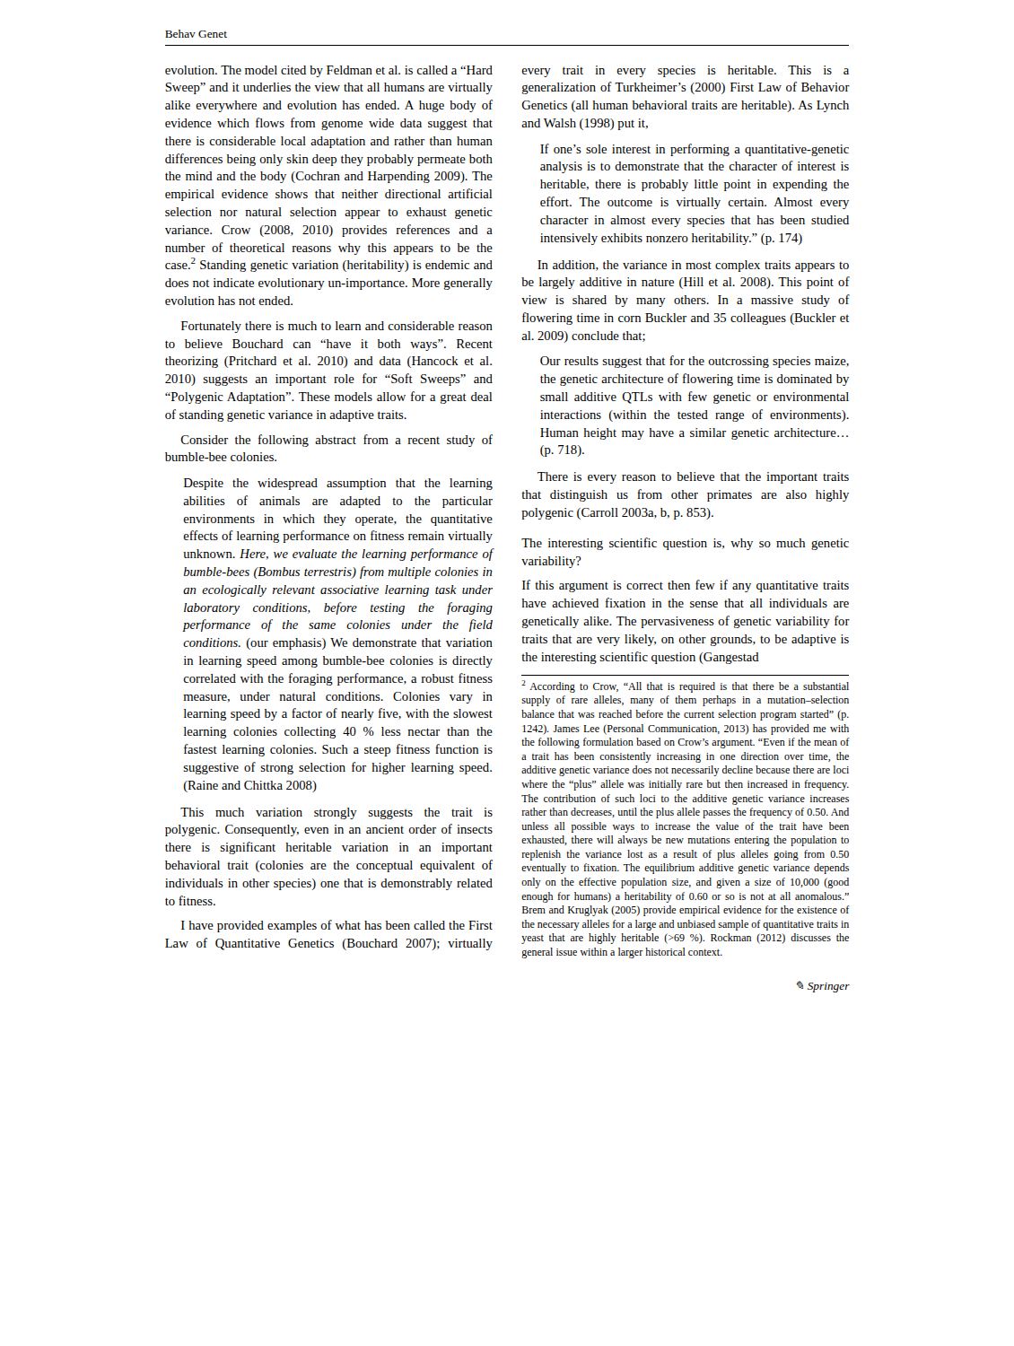Behav Genet
evolution. The model cited by Feldman et al. is called a “Hard Sweep” and it underlies the view that all humans are virtually alike everywhere and evolution has ended. A huge body of evidence which flows from genome wide data suggest that there is considerable local adaptation and rather than human differences being only skin deep they probably permeate both the mind and the body (Cochran and Harpending 2009). The empirical evidence shows that neither directional artificial selection nor natural selection appear to exhaust genetic variance. Crow (2008, 2010) provides references and a number of theoretical reasons why this appears to be the case.2 Standing genetic variation (heritability) is endemic and does not indicate evolutionary un-importance. More generally evolution has not ended.
Fortunately there is much to learn and considerable reason to believe Bouchard can “have it both ways”. Recent theorizing (Pritchard et al. 2010) and data (Hancock et al. 2010) suggests an important role for “Soft Sweeps” and “Polygenic Adaptation”. These models allow for a great deal of standing genetic variance in adaptive traits.
Consider the following abstract from a recent study of bumble-bee colonies.
Despite the widespread assumption that the learning abilities of animals are adapted to the particular environments in which they operate, the quantitative effects of learning performance on fitness remain virtually unknown. Here, we evaluate the learning performance of bumble-bees (Bombus terrestris) from multiple colonies in an ecologically relevant associative learning task under laboratory conditions, before testing the foraging performance of the same colonies under the field conditions. (our emphasis) We demonstrate that variation in learning speed among bumble-bee colonies is directly correlated with the foraging performance, a robust fitness measure, under natural conditions. Colonies vary in learning speed by a factor of nearly five, with the slowest learning colonies collecting 40 % less nectar than the fastest learning colonies. Such a steep fitness function is suggestive of strong selection for higher learning speed. (Raine and Chittka 2008)
This much variation strongly suggests the trait is polygenic. Consequently, even in an ancient order of insects there is significant heritable variation in an important behavioral trait (colonies are the conceptual equivalent of individuals in other species) one that is demonstrably related to fitness.
I have provided examples of what has been called the First Law of Quantitative Genetics (Bouchard 2007); virtually every trait in every species is heritable. This is a generalization of Turkheimer’s (2000) First Law of Behavior Genetics (all human behavioral traits are heritable). As Lynch and Walsh (1998) put it,
If one’s sole interest in performing a quantitative-genetic analysis is to demonstrate that the character of interest is heritable, there is probably little point in expending the effort. The outcome is virtually certain. Almost every character in almost every species that has been studied intensively exhibits nonzero heritability.” (p. 174)
In addition, the variance in most complex traits appears to be largely additive in nature (Hill et al. 2008). This point of view is shared by many others. In a massive study of flowering time in corn Buckler and 35 colleagues (Buckler et al. 2009) conclude that;
Our results suggest that for the outcrossing species maize, the genetic architecture of flowering time is dominated by small additive QTLs with few genetic or environmental interactions (within the tested range of environments). Human height may have a similar genetic architecture… (p. 718).
There is every reason to believe that the important traits that distinguish us from other primates are also highly polygenic (Carroll 2003a, b, p. 853).
The interesting scientific question is, why so much genetic variability?
If this argument is correct then few if any quantitative traits have achieved fixation in the sense that all individuals are genetically alike. The pervasiveness of genetic variability for traits that are very likely, on other grounds, to be adaptive is the interesting scientific question (Gangestad
2 According to Crow, “All that is required is that there be a substantial supply of rare alleles, many of them perhaps in a mutation–selection balance that was reached before the current selection program started” (p. 1242). James Lee (Personal Communication, 2013) has provided me with the following formulation based on Crow’s argument. “Even if the mean of a trait has been consistently increasing in one direction over time, the additive genetic variance does not necessarily decline because there are loci where the “plus” allele was initially rare but then increased in frequency. The contribution of such loci to the additive genetic variance increases rather than decreases, until the plus allele passes the frequency of 0.50. And unless all possible ways to increase the value of the trait have been exhausted, there will always be new mutations entering the population to replenish the variance lost as a result of plus alleles going from 0.50 eventually to fixation. The equilibrium additive genetic variance depends only on the effective population size, and given a size of 10,000 (good enough for humans) a heritability of 0.60 or so is not at all anomalous.” Brem and Kruglyak (2005) provide empirical evidence for the existence of the necessary alleles for a large and unbiased sample of quantitative traits in yeast that are highly heritable (>69 %). Rockman (2012) discusses the general issue within a larger historical context.
✎ Springer